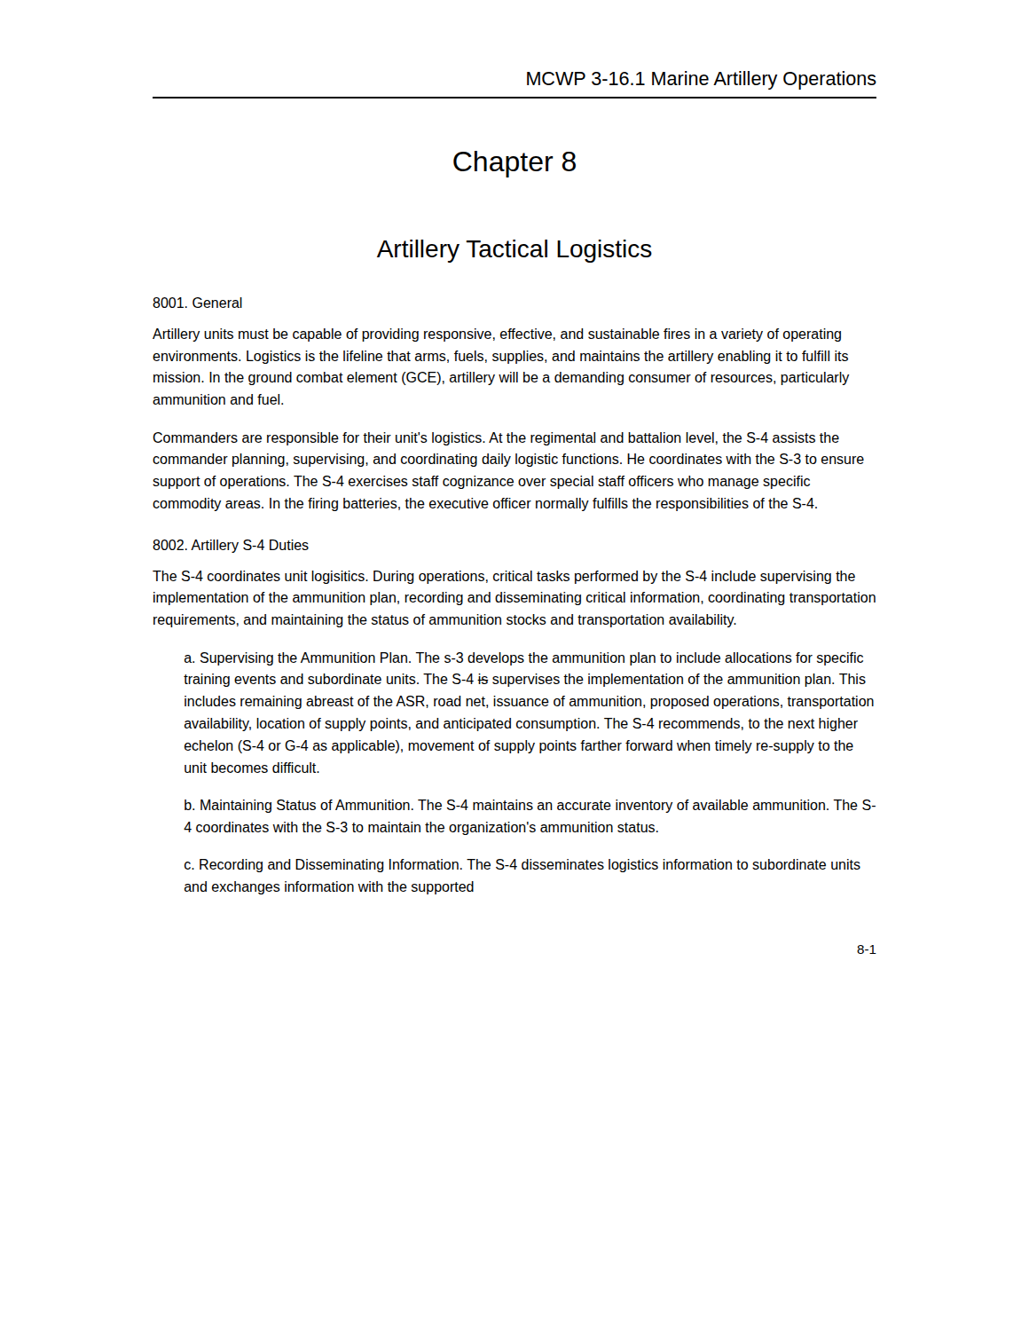MCWP 3-16.1 Marine Artillery Operations
Chapter 8
Artillery Tactical Logistics
8001. General
Artillery units must be capable of providing responsive, effective, and sustainable fires in a variety of operating environments. Logistics is the lifeline that arms, fuels, supplies, and maintains the artillery enabling it to fulfill its mission. In the ground combat element (GCE), artillery will be a demanding consumer of resources, particularly ammunition and fuel.
Commanders are responsible for their unit's logistics. At the regimental and battalion level, the S-4 assists the commander planning, supervising, and coordinating daily logistic functions. He coordinates with the S-3 to ensure support of operations. The S-4 exercises staff cognizance over special staff officers who manage specific commodity areas. In the firing batteries, the executive officer normally fulfills the responsibilities of the S-4.
8002. Artillery S-4 Duties
The S-4 coordinates unit logisitics. During operations, critical tasks performed by the S-4 include supervising the implementation of the ammunition plan, recording and disseminating critical information, coordinating transportation requirements, and maintaining the status of ammunition stocks and transportation availability.
a. Supervising the Ammunition Plan. The s-3 develops the ammunition plan to include allocations for specific training events and subordinate units. The S-4 is supervises the implementation of the ammunition plan. This includes remaining abreast of the ASR, road net, issuance of ammunition, proposed operations, transportation availability, location of supply points, and anticipated consumption. The S-4 recommends, to the next higher echelon (S-4 or G-4 as applicable), movement of supply points farther forward when timely re-supply to the unit becomes difficult.
b. Maintaining Status of Ammunition. The S-4 maintains an accurate inventory of available ammunition. The S-4 coordinates with the S-3 to maintain the organization's ammunition status.
c. Recording and Disseminating Information. The S-4 disseminates logistics information to subordinate units and exchanges information with the supported
8-1